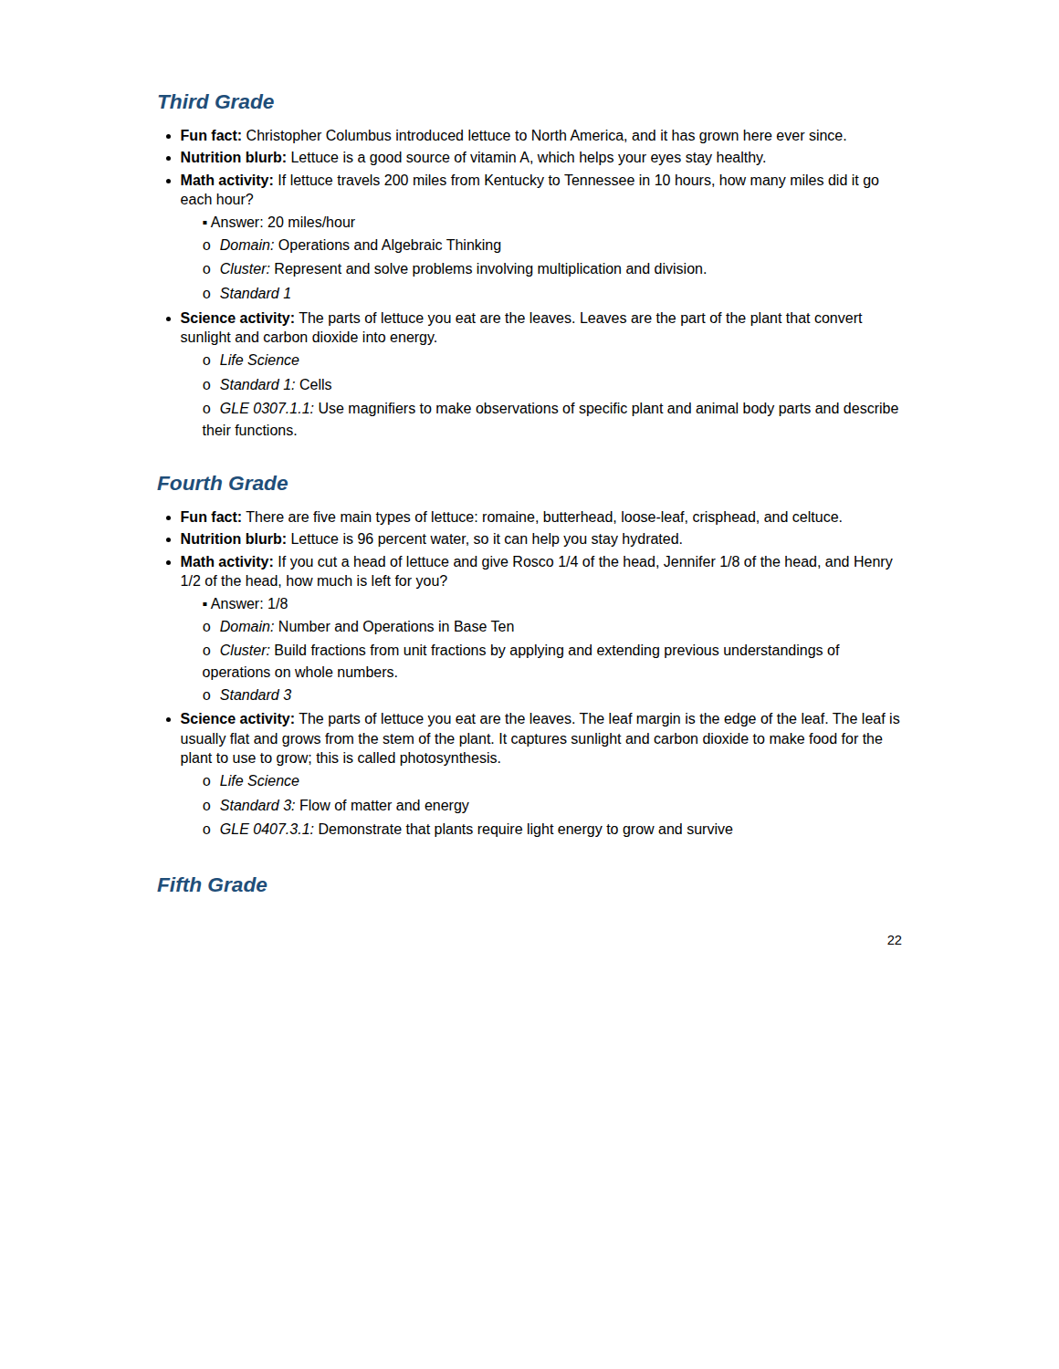Third Grade
Fun fact: Christopher Columbus introduced lettuce to North America, and it has grown here ever since.
Nutrition blurb: Lettuce is a good source of vitamin A, which helps your eyes stay healthy.
Math activity: If lettuce travels 200 miles from Kentucky to Tennessee in 10 hours, how many miles did it go each hour?
Answer: 20 miles/hour
Domain: Operations and Algebraic Thinking
Cluster: Represent and solve problems involving multiplication and division.
Standard 1
Science activity: The parts of lettuce you eat are the leaves. Leaves are the part of the plant that convert sunlight and carbon dioxide into energy.
Life Science
Standard 1: Cells
GLE 0307.1.1: Use magnifiers to make observations of specific plant and animal body parts and describe their functions.
Fourth Grade
Fun fact: There are five main types of lettuce: romaine, butterhead, loose-leaf, crisphead, and celtuce.
Nutrition blurb: Lettuce is 96 percent water, so it can help you stay hydrated.
Math activity: If you cut a head of lettuce and give Rosco 1/4 of the head, Jennifer 1/8 of the head, and Henry 1/2 of the head, how much is left for you?
Answer: 1/8
Domain: Number and Operations in Base Ten
Cluster: Build fractions from unit fractions by applying and extending previous understandings of operations on whole numbers.
Standard 3
Science activity: The parts of lettuce you eat are the leaves. The leaf margin is the edge of the leaf. The leaf is usually flat and grows from the stem of the plant. It captures sunlight and carbon dioxide to make food for the plant to use to grow; this is called photosynthesis.
Life Science
Standard 3: Flow of matter and energy
GLE 0407.3.1: Demonstrate that plants require light energy to grow and survive
Fifth Grade
22